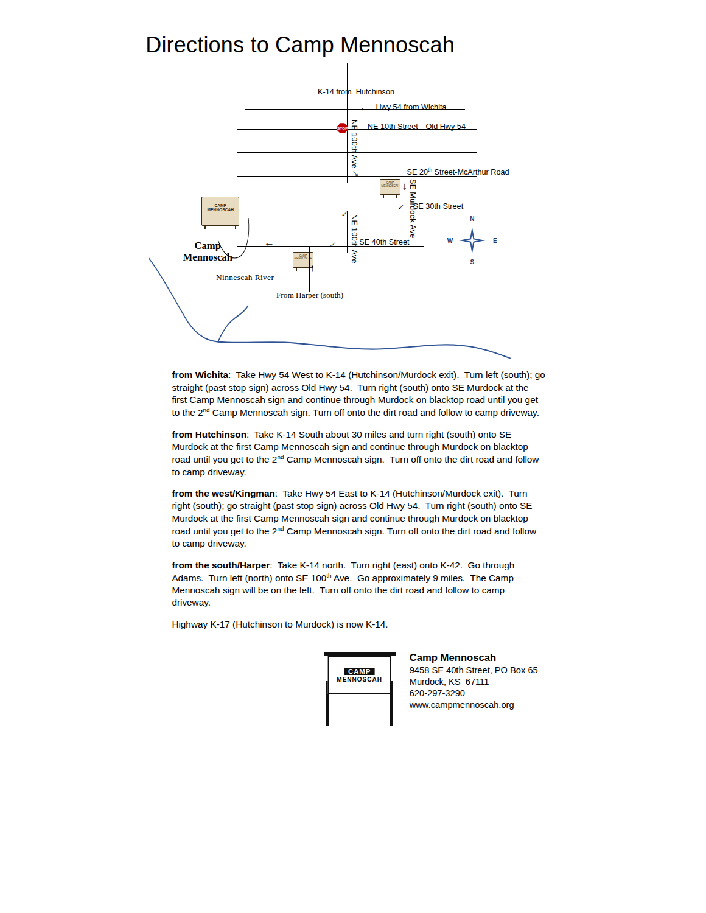Directions to Camp Mennoscah
K-14 from Hutchinson
←
Hwy 54 from Wichita
STOP
NE 10th Street—Old Hwy 54
NE 100th Ave
SE 20th Street-McArthur Road
→
SE Murdock Ave
→
CAMP
MENNOSCAH
SE 30th Street
→
NE 100th Ave
←
SE 40th Street
←
←
CAMP
MENNOSCAH
Camp
Mennoscah
CAMP
MENNOSCAH
→
From Harper (south)
Ninnescah River
N S E W
from Wichita: Take Hwy 54 West to K-14 (Hutchinson/Murdock exit). Turn left (south); go straight (past stop sign) across Old Hwy 54. Turn right (south) onto SE Murdock at the first Camp Mennoscah sign and continue through Murdock on blacktop road until you get to the 2nd Camp Mennoscah sign. Turn off onto the dirt road and follow to camp driveway.
from Hutchinson: Take K-14 South about 30 miles and turn right (south) onto SE Murdock at the first Camp Mennoscah sign and continue through Murdock on blacktop road until you get to the 2nd Camp Mennoscah sign. Turn off onto the dirt road and follow to camp driveway.
from the west/Kingman: Take Hwy 54 East to K-14 (Hutchinson/Murdock exit). Turn right (south); go straight (past stop sign) across Old Hwy 54. Turn right (south) onto SE Murdock at the first Camp Mennoscah sign and continue through Murdock on blacktop road until you get to the 2nd Camp Mennoscah sign. Turn off onto the dirt road and follow to camp driveway.
from the south/Harper: Take K-14 north. Turn right (east) onto K-42. Go through Adams. Turn left (north) onto SE 100th Ave. Go approximately 9 miles. The Camp Mennoscah sign will be on the left. Turn off onto the dirt road and follow to camp driveway.
Highway K-17 (Hutchinson to Murdock) is now K-14.
CAMP MENNOSCAH
Camp Mennoscah
9458 SE 40th Street, PO Box 65
Murdock, KS 67111
620-297-3290
www.campmennoscah.org